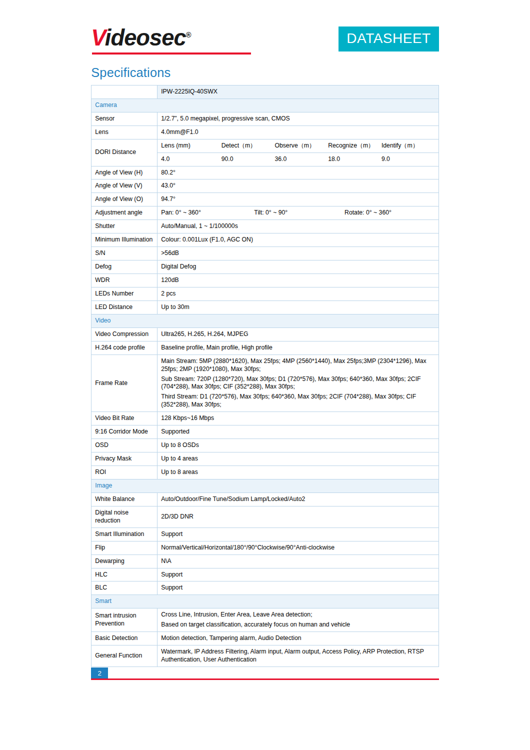Videosec®
DATASHEET
Specifications
| | IPW-2225IQ-40SWX |
| Camera |
| Sensor | 1/2.7”, 5.0 megapixel, progressive scan, CMOS |
| Lens | 4.0mm@F1.0 |
| DORI Distance | / Lens (mm) / Detect（m） / Observe（m） / Recognize（m） / Identify（m） / |
| / 4.0 / 90.0 / 36.0 / 18.0 / 9.0 / |
| Angle of View (H) | 80.2° |
| Angle of View (V) | 43.0° |
| Angle of View (O) | 94.7° |
| Adjustment angle | / Pan: 0° ~ 360° / Tilt: 0° ~ 90° / Rotate: 0° ~ 360° / |
| Shutter | Auto/Manual, 1 ~ 1/100000s |
| Minimum Illumination | Colour: 0.001Lux (F1.0, AGC ON) |
| S/N | >56dB |
| Defog | Digital Defog |
| WDR | 120dB |
| LEDs Number | 2 pcs |
| LED Distance | Up to 30m |
| Video |
| Video Compression | Ultra265, H.265, H.264, MJPEG |
| H.264 code profile | Baseline profile, Main profile, High profile |
| Frame Rate | Main Stream: 5MP (2880*1620), Max 25fps; 4MP (2560*1440), Max 25fps;3MP (2304*1296), Max 25fps; 2MP (1920*1080), Max 30fps; Sub Stream: 720P (1280*720), Max 30fps; D1 (720*576), Max 30fps; 640*360, Max 30fps; 2CIF (704*288), Max 30fps; CIF (352*288), Max 30fps; Third Stream: D1 (720*576), Max 30fps; 640*360, Max 30fps; 2CIF (704*288), Max 30fps; CIF (352*288), Max 30fps; |
| Video Bit Rate | 128 Kbps~16 Mbps |
| 9:16 Corridor Mode | Supported |
| OSD | Up to 8 OSDs |
| Privacy Mask | Up to 4 areas |
| ROI | Up to 8 areas |
| Image |
| White Balance | Auto/Outdoor/Fine Tune/Sodium Lamp/Locked/Auto2 |
| Digital noise reduction | 2D/3D DNR |
| Smart Illumination | Support |
| Flip | Normal/Vertical/Horizontal/180°/90°Clockwise/90°Anti-clockwise |
| Dewarping | N\A |
| HLC | Support |
| BLC | Support |
| Smart |
| Smart intrusion Prevention | Cross Line, Intrusion, Enter Area, Leave Area detection; Based on target classification, accurately focus on human and vehicle |
| Basic Detection | Motion detection, Tampering alarm, Audio Detection |
| General Function | Watermark, IP Address Filtering, Alarm input, Alarm output, Access Policy, ARP Protection, RTSP Authentication, User Authentication |
2